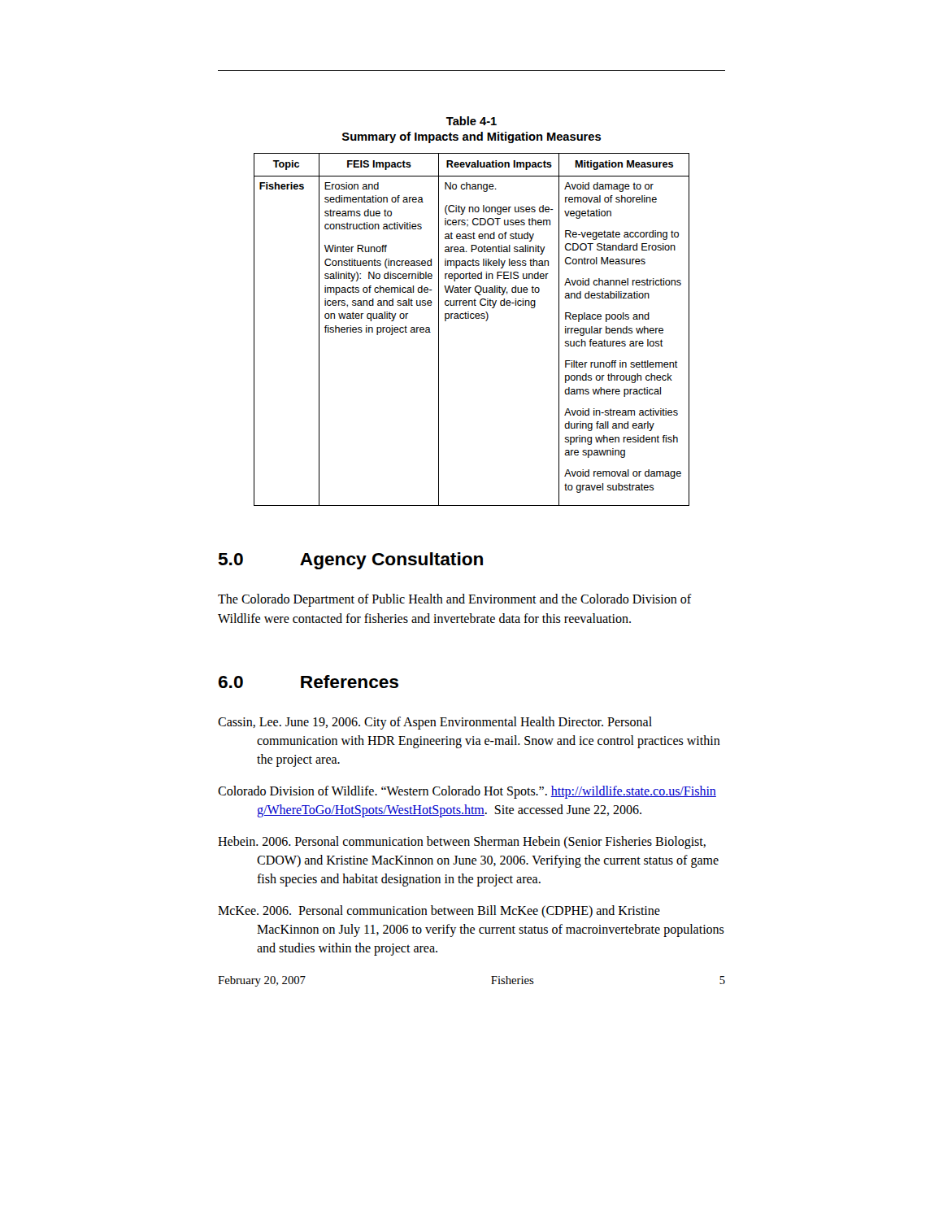Table 4-1
Summary of Impacts and Mitigation Measures
| Topic | FEIS Impacts | Reevaluation Impacts | Mitigation Measures |
| --- | --- | --- | --- |
| Fisheries | Erosion and sedimentation of area streams due to construction activities Winter Runoff Constituents (increased salinity): No discernible impacts of chemical de-icers, sand and salt use on water quality or fisheries in project area | No change. (City no longer uses de-icers; CDOT uses them at east end of study area. Potential salinity impacts likely less than reported in FEIS under Water Quality, due to current City de-icing practices) | Avoid damage to or removal of shoreline vegetation Re-vegetate according to CDOT Standard Erosion Control Measures Avoid channel restrictions and destabilization Replace pools and irregular bends where such features are lost Filter runoff in settlement ponds or through check dams where practical Avoid in-stream activities during fall and early spring when resident fish are spawning Avoid removal or damage to gravel substrates |
5.0 Agency Consultation
The Colorado Department of Public Health and Environment and the Colorado Division of Wildlife were contacted for fisheries and invertebrate data for this reevaluation.
6.0 References
Cassin, Lee. June 19, 2006. City of Aspen Environmental Health Director. Personal communication with HDR Engineering via e-mail. Snow and ice control practices within the project area.
Colorado Division of Wildlife. “Western Colorado Hot Spots.”. http://wildlife.state.co.us/Fishing/WhereToGo/HotSpots/WestHotSpots.htm. Site accessed June 22, 2006.
Hebein. 2006. Personal communication between Sherman Hebein (Senior Fisheries Biologist, CDOW) and Kristine MacKinnon on June 30, 2006. Verifying the current status of game fish species and habitat designation in the project area.
McKee. 2006. Personal communication between Bill McKee (CDPHE) and Kristine MacKinnon on July 11, 2006 to verify the current status of macroinvertebrate populations and studies within the project area.
February 20, 2007 5
Fisheries